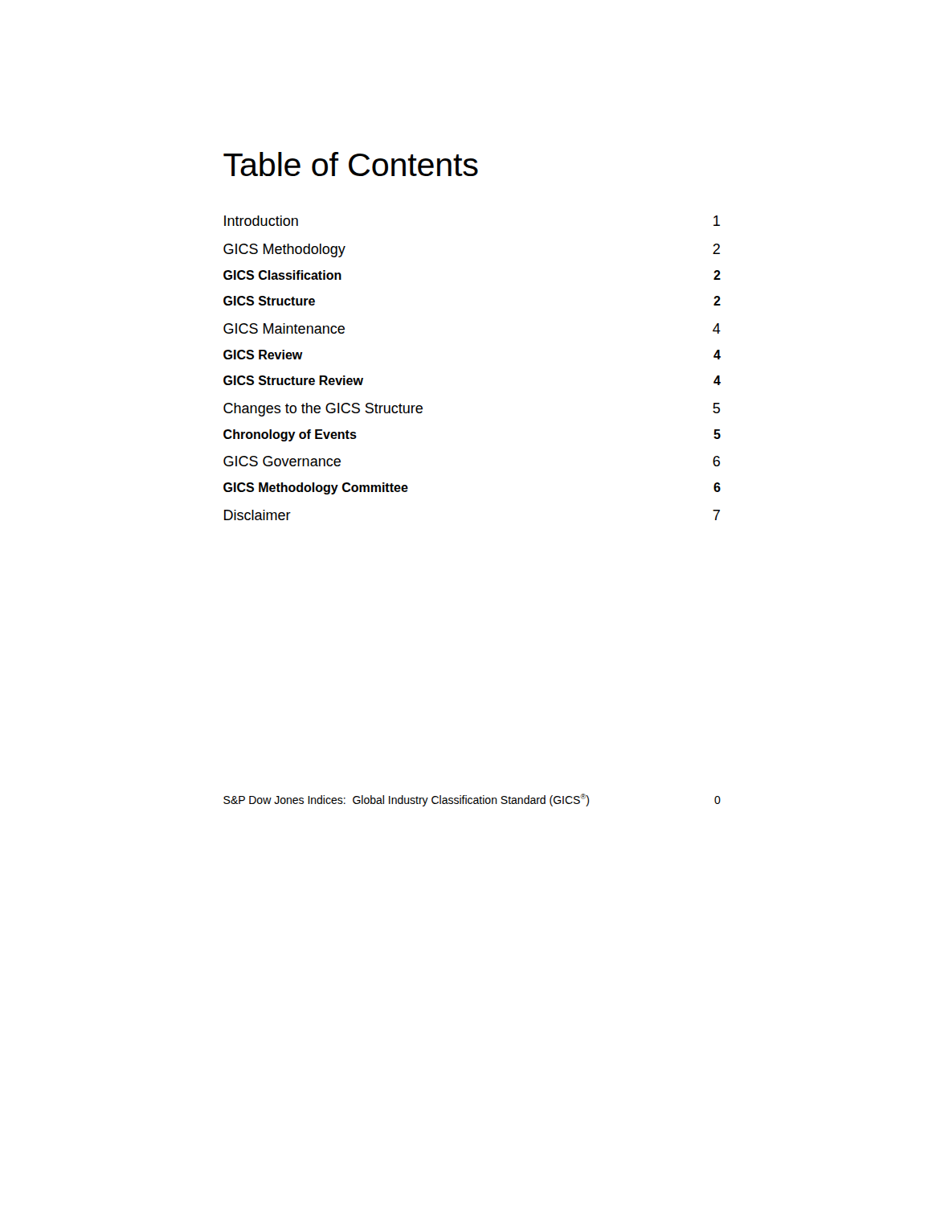Table of Contents
| Introduction | 1 |
| GICS Methodology | 2 |
| GICS Classification | 2 |
| GICS Structure | 2 |
| GICS Maintenance | 4 |
| GICS Review | 4 |
| GICS Structure Review | 4 |
| Changes to the GICS Structure | 5 |
| Chronology of Events | 5 |
| GICS Governance | 6 |
| GICS Methodology Committee | 6 |
| Disclaimer | 7 |
S&P Dow Jones Indices: Global Industry Classification Standard (GICS®)
0